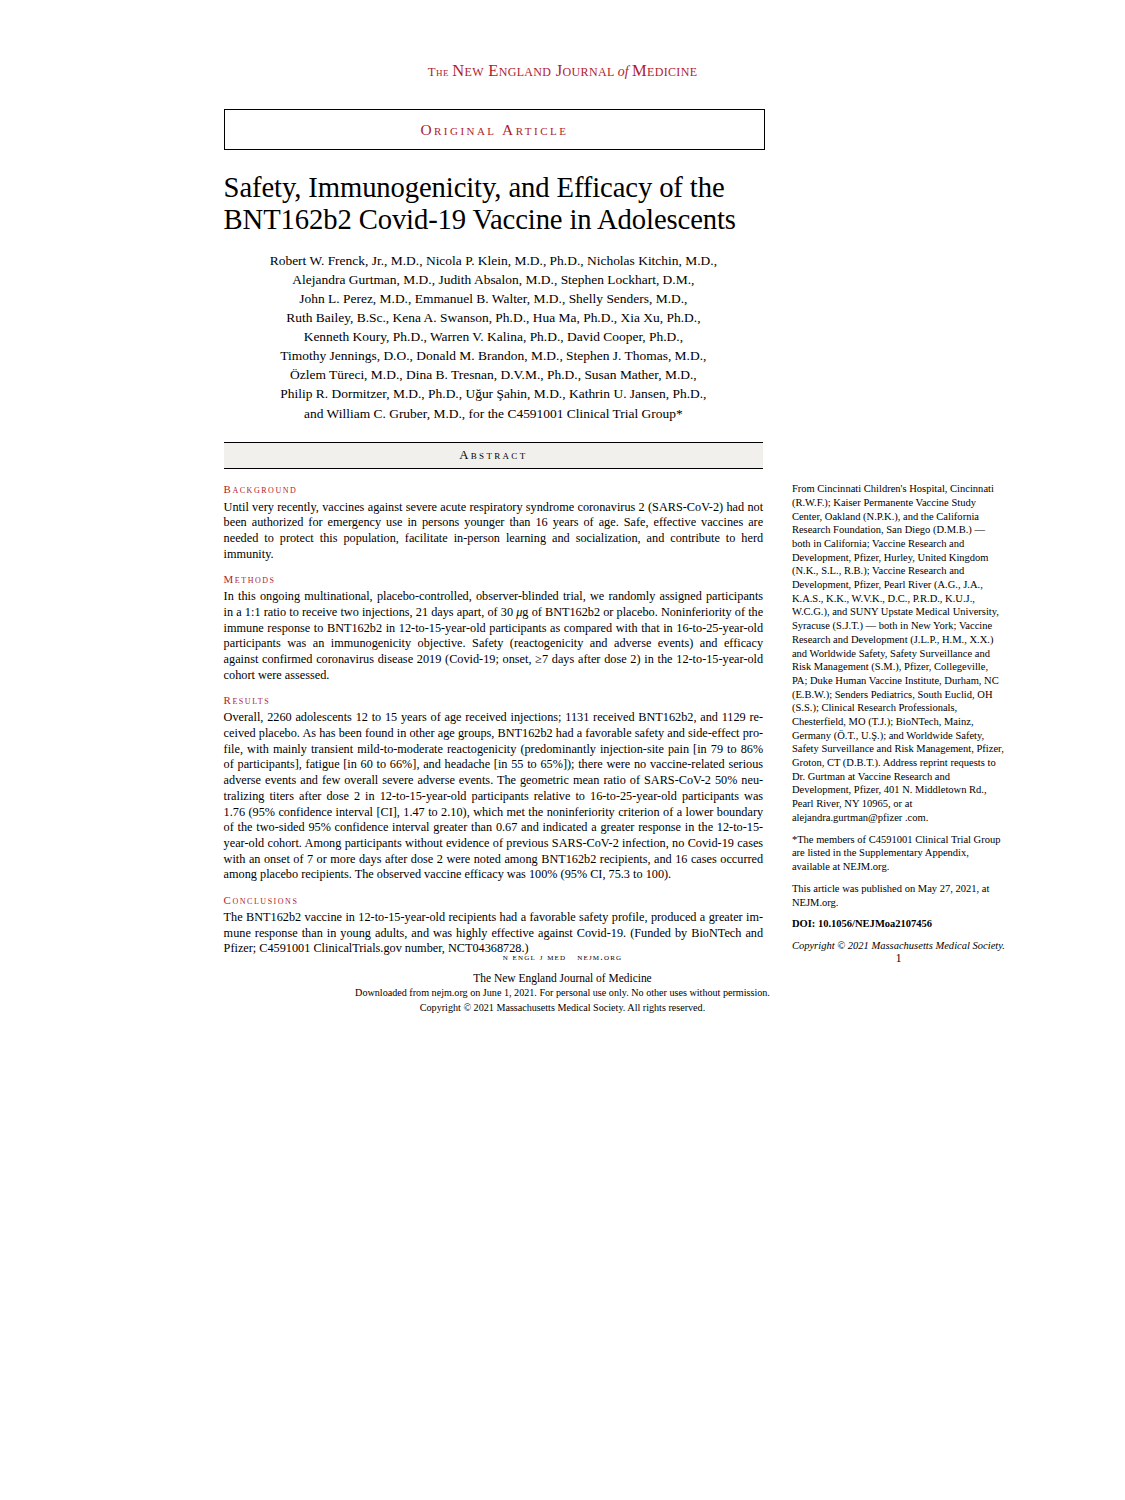The New England Journal of Medicine
Original Article
Safety, Immunogenicity, and Efficacy of the
BNT162b2 Covid-19 Vaccine in Adolescents
Robert W. Frenck, Jr., M.D., Nicola P. Klein, M.D., Ph.D., Nicholas Kitchin, M.D.,
Alejandra Gurtman, M.D., Judith Absalon, M.D., Stephen Lockhart, D.M.,
John L. Perez, M.D., Emmanuel B. Walter, M.D., Shelly Senders, M.D.,
Ruth Bailey, B.Sc., Kena A. Swanson, Ph.D., Hua Ma, Ph.D., Xia Xu, Ph.D.,
Kenneth Koury, Ph.D., Warren V. Kalina, Ph.D., David Cooper, Ph.D.,
Timothy Jennings, D.O., Donald M. Brandon, M.D., Stephen J. Thomas, M.D.,
Özlem Türeci, M.D., Dina B. Tresnan, D.V.M., Ph.D., Susan Mather, M.D.,
Philip R. Dormitzer, M.D., Ph.D., Uğur Şahin, M.D., Kathrin U. Jansen, Ph.D.,
and William C. Gruber, M.D., for the C4591001 Clinical Trial Group*
Abstract
Background
Until very recently, vaccines against severe acute respiratory syndrome coronavirus 2 (SARS-CoV-2) had not been authorized for emergency use in persons younger than 16 years of age. Safe, effective vaccines are needed to protect this population, facilitate in-person learning and socialization, and contribute to herd immunity.
Methods
In this ongoing multinational, placebo-controlled, observer-blinded trial, we randomly assigned participants in a 1:1 ratio to receive two injections, 21 days apart, of 30 μg of BNT162b2 or placebo. Noninferiority of the immune response to BNT162b2 in 12-to-15-year-old participants as compared with that in 16-to-25-year-old participants was an immunogenicity objective. Safety (reactogenicity and adverse events) and efficacy against confirmed coronavirus disease 2019 (Covid-19; onset, ≥7 days after dose 2) in the 12-to-15-year-old cohort were assessed.
Results
Overall, 2260 adolescents 12 to 15 years of age received injections; 1131 received BNT162b2, and 1129 received placebo. As has been found in other age groups, BNT162b2 had a favorable safety and side-effect profile, with mainly transient mild-to-moderate reactogenicity (predominantly injection-site pain [in 79 to 86% of participants], fatigue [in 60 to 66%], and headache [in 55 to 65%]); there were no vaccine-related serious adverse events and few overall severe adverse events. The geometric mean ratio of SARS-CoV-2 50% neutralizing titers after dose 2 in 12-to-15-year-old participants relative to 16-to-25-year-old participants was 1.76 (95% confidence interval [CI], 1.47 to 2.10), which met the noninferiority criterion of a lower boundary of the two-sided 95% confidence interval greater than 0.67 and indicated a greater response in the 12-to-15-year-old cohort. Among participants without evidence of previous SARS-CoV-2 infection, no Covid-19 cases with an onset of 7 or more days after dose 2 were noted among BNT162b2 recipients, and 16 cases occurred among placebo recipients. The observed vaccine efficacy was 100% (95% CI, 75.3 to 100).
Conclusions
The BNT162b2 vaccine in 12-to-15-year-old recipients had a favorable safety profile, produced a greater immune response than in young adults, and was highly effective against Covid-19. (Funded by BioNTech and Pfizer; C4591001 ClinicalTrials.gov number, NCT04368728.)
From Cincinnati Children's Hospital, Cincinnati (R.W.F.); Kaiser Permanente Vaccine Study Center, Oakland (N.P.K.), and the California Research Foundation, San Diego (D.M.B.) — both in California; Vaccine Research and Development, Pfizer, Hurley, United Kingdom (N.K., S.L., R.B.); Vaccine Research and Development, Pfizer, Pearl River (A.G., J.A., K.A.S., K.K., W.V.K., D.C., P.R.D., K.U.J., W.C.G.), and SUNY Upstate Medical University, Syracuse (S.J.T.) — both in New York; Vaccine Research and Development (J.L.P., H.M., X.X.) and Worldwide Safety, Safety Surveillance and Risk Management (S.M.), Pfizer, Collegeville, PA; Duke Human Vaccine Institute, Durham, NC (E.B.W.); Senders Pediatrics, South Euclid, OH (S.S.); Clinical Research Professionals, Chesterfield, MO (T.J.); BioNTech, Mainz, Germany (Ö.T., U.Ş.); and Worldwide Safety, Safety Surveillance and Risk Management, Pfizer, Groton, CT (D.B.T.). Address reprint requests to Dr. Gurtman at Vaccine Research and Development, Pfizer, 401 N. Middletown Rd., Pearl River, NY 10965, or at alejandra.gurtman@pfizer .com.
*The members of C4591001 Clinical Trial Group are listed in the Supplementary Appendix, available at NEJM.org.
This article was published on May 27, 2021, at NEJM.org.
DOI: 10.1056/NEJMoa2107456
Copyright © 2021 Massachusetts Medical Society.
n engl j med nejm.org 1
The New England Journal of Medicine
Downloaded from nejm.org on June 1, 2021. For personal use only. No other uses without permission.
Copyright © 2021 Massachusetts Medical Society. All rights reserved.